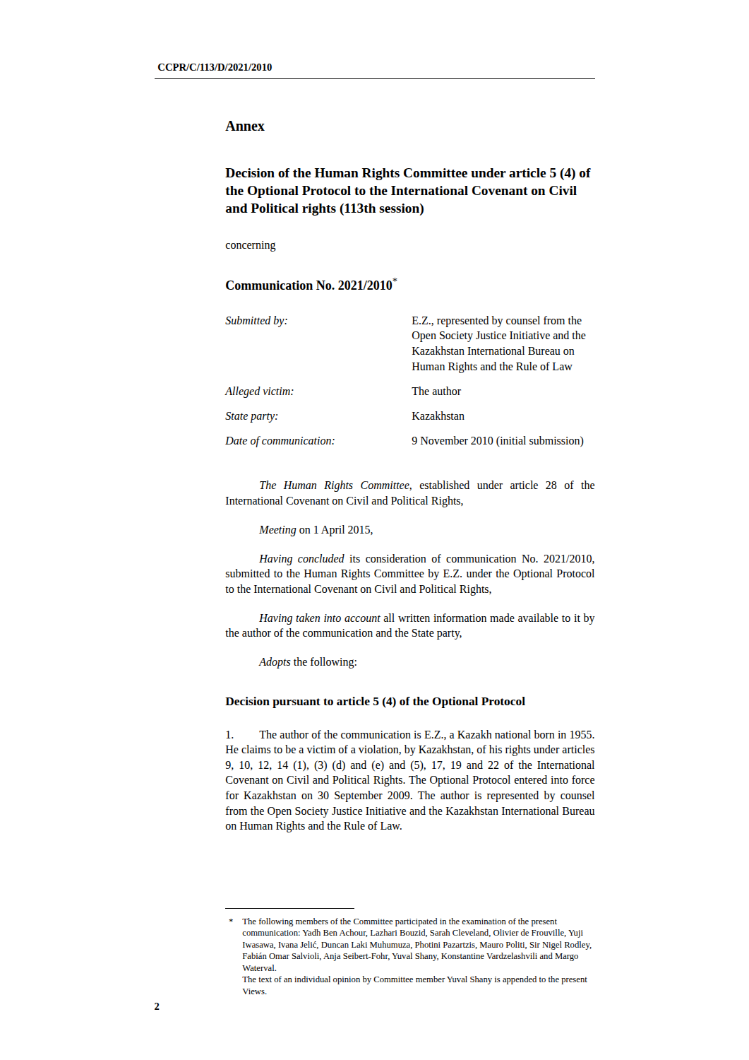CCPR/C/113/D/2021/2010
Annex
Decision of the Human Rights Committee under article 5 (4) of the Optional Protocol to the International Covenant on Civil and Political rights (113th session)
concerning
Communication No. 2021/2010*
| Submitted by: | E.Z., represented by counsel from the Open Society Justice Initiative and the Kazakhstan International Bureau on Human Rights and the Rule of Law |
| Alleged victim: | The author |
| State party: | Kazakhstan |
| Date of communication: | 9 November 2010 (initial submission) |
The Human Rights Committee, established under article 28 of the International Covenant on Civil and Political Rights,
Meeting on 1 April 2015,
Having concluded its consideration of communication No. 2021/2010, submitted to the Human Rights Committee by E.Z. under the Optional Protocol to the International Covenant on Civil and Political Rights,
Having taken into account all written information made available to it by the author of the communication and the State party,
Adopts the following:
Decision pursuant to article 5 (4) of the Optional Protocol
1. The author of the communication is E.Z., a Kazakh national born in 1955. He claims to be a victim of a violation, by Kazakhstan, of his rights under articles 9, 10, 12, 14 (1), (3) (d) and (e) and (5), 17, 19 and 22 of the International Covenant on Civil and Political Rights. The Optional Protocol entered into force for Kazakhstan on 30 September 2009. The author is represented by counsel from the Open Society Justice Initiative and the Kazakhstan International Bureau on Human Rights and the Rule of Law.
*
The following members of the Committee participated in the examination of the present communication: Yadh Ben Achour, Lazhari Bouzid, Sarah Cleveland, Olivier de Frouville, Yuji Iwasawa, Ivana Jelić, Duncan Laki Muhumuza, Photini Pazartzis, Mauro Politi, Sir Nigel Rodley, Fabián Omar Salvioli, Anja Seibert-Fohr, Yuval Shany, Konstantine Vardzelashvili and Margo Waterval.
The text of an individual opinion by Committee member Yuval Shany is appended to the present Views.
2